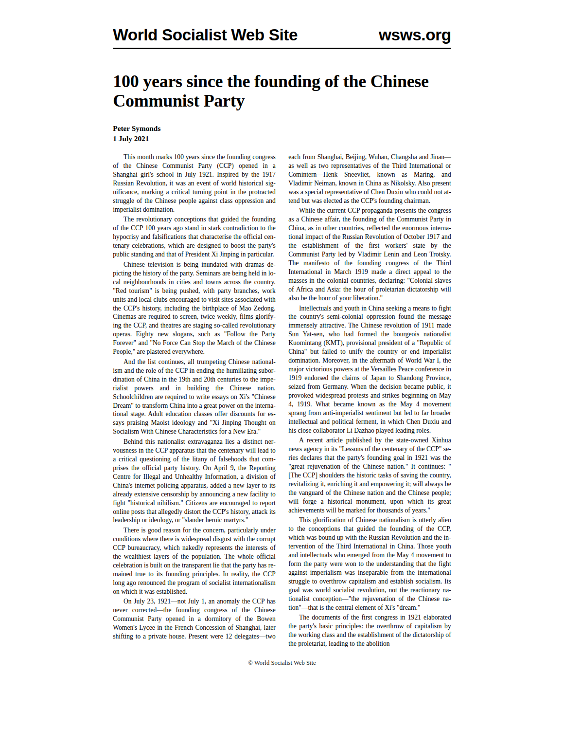World Socialist Web Site wsws.org
100 years since the founding of the Chinese Communist Party
Peter Symonds 1 July 2021
This month marks 100 years since the founding congress of the Chinese Communist Party (CCP) opened in a Shanghai girl's school in July 1921. Inspired by the 1917 Russian Revolution, it was an event of world historical significance, marking a critical turning point in the protracted struggle of the Chinese people against class oppression and imperialist domination.
The revolutionary conceptions that guided the founding of the CCP 100 years ago stand in stark contradiction to the hypocrisy and falsifications that characterise the official centenary celebrations, which are designed to boost the party's public standing and that of President Xi Jinping in particular.
Chinese television is being inundated with dramas depicting the history of the party. Seminars are being held in local neighbourhoods in cities and towns across the country. "Red tourism" is being pushed, with party branches, work units and local clubs encouraged to visit sites associated with the CCP's history, including the birthplace of Mao Zedong. Cinemas are required to screen, twice weekly, films glorifying the CCP, and theatres are staging so-called revolutionary operas. Eighty new slogans, such as "Follow the Party Forever" and "No Force Can Stop the March of the Chinese People," are plastered everywhere.
And the list continues, all trumpeting Chinese nationalism and the role of the CCP in ending the humiliating subordination of China in the 19th and 20th centuries to the imperialist powers and in building the Chinese nation. Schoolchildren are required to write essays on Xi's "Chinese Dream" to transform China into a great power on the international stage. Adult education classes offer discounts for essays praising Maoist ideology and "Xi Jinping Thought on Socialism With Chinese Characteristics for a New Era."
Behind this nationalist extravaganza lies a distinct nervousness in the CCP apparatus that the centenary will lead to a critical questioning of the litany of falsehoods that comprises the official party history. On April 9, the Reporting Centre for Illegal and Unhealthy Information, a division of China's internet policing apparatus, added a new layer to its already extensive censorship by announcing a new facility to fight "historical nihilism." Citizens are encouraged to report online posts that allegedly distort the CCP's history, attack its leadership or ideology, or "slander heroic martyrs."
There is good reason for the concern, particularly under conditions where there is widespread disgust with the corrupt CCP bureaucracy, which nakedly represents the interests of the wealthiest layers of the population. The whole official celebration is built on the transparent lie that the party has remained true to its founding principles. In reality, the CCP long ago renounced the program of socialist internationalism on which it was established.
On July 23, 1921—not July 1, an anomaly the CCP has never corrected—the founding congress of the Chinese Communist Party opened in a dormitory of the Bowen Women's Lycee in the French Concession of Shanghai, later shifting to a private house. Present were 12 delegates—two each from Shanghai, Beijing, Wuhan, Changsha and Jinan—as well as two representatives of the Third International or Comintern—Henk Sneevliet, known as Maring, and Vladimir Neiman, known in China as Nikolsky. Also present was a special representative of Chen Duxiu who could not attend but was elected as the CCP's founding chairman.
While the current CCP propaganda presents the congress as a Chinese affair, the founding of the Communist Party in China, as in other countries, reflected the enormous international impact of the Russian Revolution of October 1917 and the establishment of the first workers' state by the Communist Party led by Vladimir Lenin and Leon Trotsky. The manifesto of the founding congress of the Third International in March 1919 made a direct appeal to the masses in the colonial countries, declaring: "Colonial slaves of Africa and Asia: the hour of proletarian dictatorship will also be the hour of your liberation."
Intellectuals and youth in China seeking a means to fight the country's semi-colonial oppression found the message immensely attractive. The Chinese revolution of 1911 made Sun Yat-sen, who had formed the bourgeois nationalist Kuomintang (KMT), provisional president of a "Republic of China" but failed to unify the country or end imperialist domination. Moreover, in the aftermath of World War I, the major victorious powers at the Versailles Peace conference in 1919 endorsed the claims of Japan to Shandong Province, seized from Germany. When the decision became public, it provoked widespread protests and strikes beginning on May 4, 1919. What became known as the May 4 movement sprang from anti-imperialist sentiment but led to far broader intellectual and political ferment, in which Chen Duxiu and his close collaborator Li Dazhao played leading roles.
A recent article published by the state-owned Xinhua news agency in its "Lessons of the centenary of the CCP" series declares that the party's founding goal in 1921 was the "great rejuvenation of the Chinese nation." It continues: "[The CCP] shoulders the historic tasks of saving the country, revitalizing it, enriching it and empowering it; will always be the vanguard of the Chinese nation and the Chinese people; will forge a historical monument, upon which its great achievements will be marked for thousands of years."
This glorification of Chinese nationalism is utterly alien to the conceptions that guided the founding of the CCP, which was bound up with the Russian Revolution and the intervention of the Third International in China. Those youth and intellectuals who emerged from the May 4 movement to form the party were won to the understanding that the fight against imperialism was inseparable from the international struggle to overthrow capitalism and establish socialism. Its goal was world socialist revolution, not the reactionary nationalist conception—"the rejuvenation of the Chinese nation"—that is the central element of Xi's "dream."
The documents of the first congress in 1921 elaborated the party's basic principles: the overthrow of capitalism by the working class and the establishment of the dictatorship of the proletariat, leading to the abolition
© World Socialist Web Site